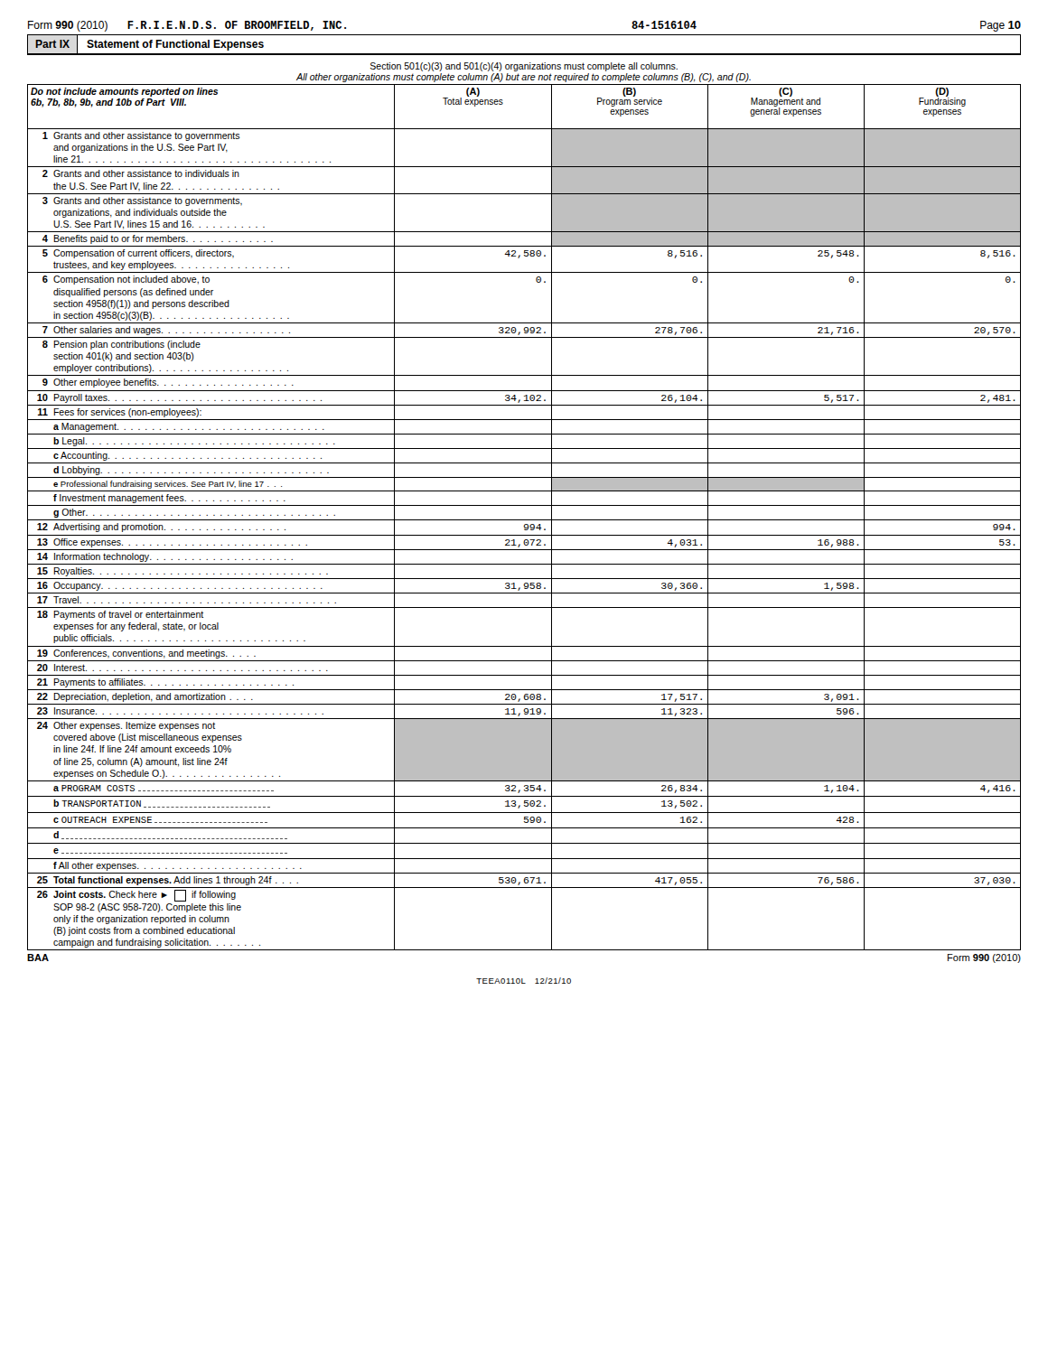Form 990 (2010) F.R.I.E.N.D.S. OF BROOMFIELD, INC.
84-1516104
Page 10
Part IX
Statement of Functional Expenses
Section 501(c)(3) and 501(c)(4) organizations must complete all columns.
All other organizations must complete column (A) but are not required to complete columns (B), (C), and (D).
| Do not include amounts reported on lines 6b, 7b, 8b, 9b, and 10b of Part VIII. | (A) Total expenses | (B) Program service expenses | (C) Management and general expenses | (D) Fundraising expenses |
| 1 | Grants and other assistance to governments and organizations in the U.S. See Part IV, line 21 . . . . . . . . . . . . . . . . . . . . . . . . . . . . . . . . . . . . | | | | |
| 2 | Grants and other assistance to individuals in the U.S. See Part IV, line 22 . . . . . . . . . . . . . . . . | | | | |
| 3 | Grants and other assistance to governments, organizations, and individuals outside the U.S. See Part IV, lines 15 and 16 . . . . . . . . . . . | | | | |
| 4 | Benefits paid to or for members . . . . . . . . . . . . . | | | | |
| 5 | Compensation of current officers, directors, trustees, and key employees . . . . . . . . . . . . . . . . . | 42,580. | 8,516. | 25,548. | 8,516. |
| 6 | Compensation not included above, to disqualified persons (as defined under section 4958(f)(1)) and persons described in section 4958(c)(3)(B) . . . . . . . . . . . . . . . . . . . . | 0. | 0. | 0. | 0. |
| 7 | Other salaries and wages . . . . . . . . . . . . . . . . . . . | 320,992. | 278,706. | 21,716. | 20,570. |
| 8 | Pension plan contributions (include section 401(k) and section 403(b) employer contributions) . . . . . . . . . . . . . . . . . . . . | | | | |
| 9 | Other employee benefits . . . . . . . . . . . . . . . . . . . . | | | | |
| 10 | Payroll taxes . . . . . . . . . . . . . . . . . . . . . . . . . . . . . . . | 34,102. | 26,104. | 5,517. | 2,481. |
| 11 | Fees for services (non-employees): | | | | |
| | a Management . . . . . . . . . . . . . . . . . . . . . . . . . . . . . . | | | | |
| | b Legal . . . . . . . . . . . . . . . . . . . . . . . . . . . . . . . . . . . . | | | | |
| | c Accounting . . . . . . . . . . . . . . . . . . . . . . . . . . . . . . . | | | | |
| | d Lobbying . . . . . . . . . . . . . . . . . . . . . . . . . . . . . . . . . | | | | |
| | e Professional fundraising services. See Part IV, line 17 . . . | | | | |
| | f Investment management fees . . . . . . . . . . . . . . . | | | | |
| | g Other . . . . . . . . . . . . . . . . . . . . . . . . . . . . . . . . . . . . | | | | |
| 12 | Advertising and promotion . . . . . . . . . . . . . . . . . . | 994. | | | 994. |
| 13 | Office expenses . . . . . . . . . . . . . . . . . . . . . . . . . . . | 21,072. | 4,031. | 16,988. | 53. |
| 14 | Information technology . . . . . . . . . . . . . . . . . . . . . | | | | |
| 15 | Royalties . . . . . . . . . . . . . . . . . . . . . . . . . . . . . . . . . . | | | | |
| 16 | Occupancy . . . . . . . . . . . . . . . . . . . . . . . . . . . . . . . . | 31,958. | 30,360. | 1,598. | |
| 17 | Travel . . . . . . . . . . . . . . . . . . . . . . . . . . . . . . . . . . . . . | | | | |
| 18 | Payments of travel or entertainment expenses for any federal, state, or local public officials . . . . . . . . . . . . . . . . . . . . . . . . . . . . | | | | |
| 19 | Conferences, conventions, and meetings . . . . . | | | | |
| 20 | Interest . . . . . . . . . . . . . . . . . . . . . . . . . . . . . . . . . . . | | | | |
| 21 | Payments to affiliates . . . . . . . . . . . . . . . . . . . . . . | | | | |
| 22 | Depreciation, depletion, and amortization . . . . | 20,608. | 17,517. | 3,091. | |
| 23 | Insurance . . . . . . . . . . . . . . . . . . . . . . . . . . . . . . . . . | 11,919. | 11,323. | 596. | |
| 24 | Other expenses. Itemize expenses not covered above (List miscellaneous expenses in line 24f. If line 24f amount exceeds 10% of line 25, column (A) amount, list line 24f expenses on Schedule O.) . . . . . . . . . . . . . . . . . | | | | |
| | a PROGRAM COSTS | 32,354. | 26,834. | 1,104. | 4,416. |
| | b TRANSPORTATION | 13,502. | 13,502. | | |
| | c OUTREACH EXPENSE | 590. | 162. | 428. | |
| | d | | | | |
| | e | | | | |
| | f All other expenses . . . . . . . . . . . . . . . . . . . . . . . . | | | | |
| 25 | Total functional expenses. Add lines 1 through 24f . . . . | 530,671. | 417,055. | 76,586. | 37,030. |
| 26 | Joint costs. Check here ► if following SOP 98-2 (ASC 958-720). Complete this line only if the organization reported in column (B) joint costs from a combined educational campaign and fundraising solicitation . . . . . . . . | | | | |
BAA
Form 990 (2010)
TEEA0110L 12/21/10